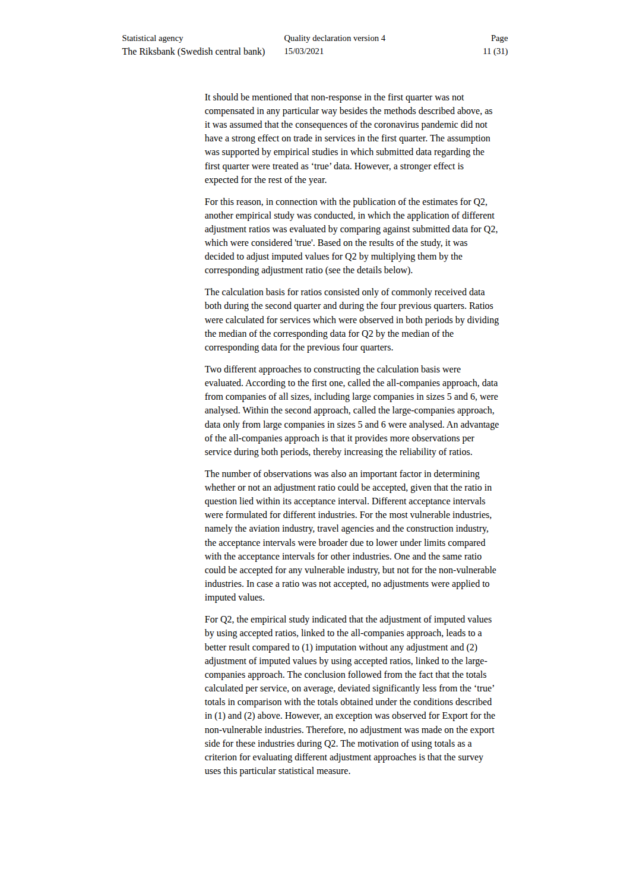| Statistical agency | Quality declaration version 4 | Page |
| The Riksbank (Swedish central bank) | 15/03/2021 | 11 (31) |
It should be mentioned that non-response in the first quarter was not compensated in any particular way besides the methods described above, as it was assumed that the consequences of the coronavirus pandemic did not have a strong effect on trade in services in the first quarter. The assumption was supported by empirical studies in which submitted data regarding the first quarter were treated as ‘true’ data. However, a stronger effect is expected for the rest of the year.
For this reason, in connection with the publication of the estimates for Q2, another empirical study was conducted, in which the application of different adjustment ratios was evaluated by comparing against submitted data for Q2, which were considered 'true'. Based on the results of the study, it was decided to adjust imputed values for Q2 by multiplying them by the corresponding adjustment ratio (see the details below).
The calculation basis for ratios consisted only of commonly received data both during the second quarter and during the four previous quarters. Ratios were calculated for services which were observed in both periods by dividing the median of the corresponding data for Q2 by the median of the corresponding data for the previous four quarters.
Two different approaches to constructing the calculation basis were evaluated. According to the first one, called the all-companies approach, data from companies of all sizes, including large companies in sizes 5 and 6, were analysed. Within the second approach, called the large-companies approach, data only from large companies in sizes 5 and 6 were analysed. An advantage of the all-companies approach is that it provides more observations per service during both periods, thereby increasing the reliability of ratios.
The number of observations was also an important factor in determining whether or not an adjustment ratio could be accepted, given that the ratio in question lied within its acceptance interval. Different acceptance intervals were formulated for different industries. For the most vulnerable industries, namely the aviation industry, travel agencies and the construction industry, the acceptance intervals were broader due to lower under limits compared with the acceptance intervals for other industries. One and the same ratio could be accepted for any vulnerable industry, but not for the non-vulnerable industries. In case a ratio was not accepted, no adjustments were applied to imputed values.
For Q2, the empirical study indicated that the adjustment of imputed values by using accepted ratios, linked to the all-companies approach, leads to a better result compared to (1) imputation without any adjustment and (2) adjustment of imputed values by using accepted ratios, linked to the large-companies approach. The conclusion followed from the fact that the totals calculated per service, on average, deviated significantly less from the ‘true’ totals in comparison with the totals obtained under the conditions described in (1) and (2) above. However, an exception was observed for Export for the non-vulnerable industries. Therefore, no adjustment was made on the export side for these industries during Q2. The motivation of using totals as a criterion for evaluating different adjustment approaches is that the survey uses this particular statistical measure.